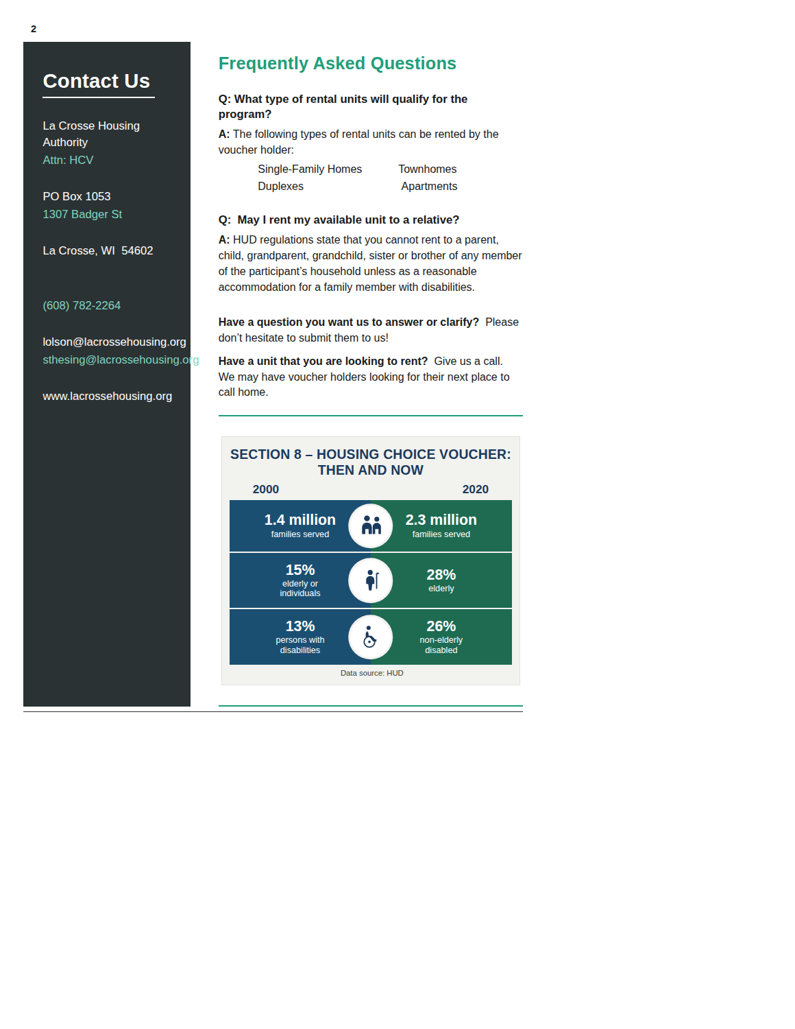2
Contact Us
La Crosse Housing Authority
Attn: HCV
PO Box 1053
1307 Badger St
La Crosse, WI 54602
(608) 782-2264
lolson@lacrossehousing.org
sthesing@lacrossehousing.org
www.lacrossehousing.org
Frequently Asked Questions
Q: What type of rental units will qualify for the program?
A: The following types of rental units can be rented by the voucher holder:
| Single-Family Homes | Townhomes |
| Duplexes | Apartments |
Q: May I rent my available unit to a relative?
A: HUD regulations state that you cannot rent to a parent, child, grandparent, grandchild, sister or brother of any member of the participant’s household unless as a reasonable accommodation for a family member with disabilities.
Have a question you want us to answer or clarify? Please don’t hesitate to submit them to us!
Have a unit that you are looking to rent? Give us a call. We may have voucher holders looking for their next place to call home.
SECTION 8 – HOUSING CHOICE VOUCHER:
THEN AND NOW
20002020
1.4 million
families served
2.3 million
families served
15%
elderly or
individuals
28%
elderly
13%
persons with
disabilities
26%
non-elderly
disabled
Data source: HUD